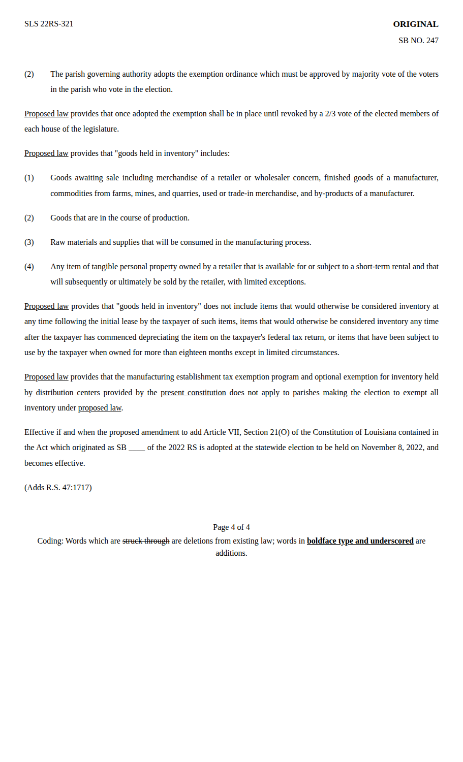SLS 22RS-321
ORIGINAL
SB NO. 247
(2)
The parish governing authority adopts the exemption ordinance which must be approved by majority vote of the voters in the parish who vote in the election.
Proposed law provides that once adopted the exemption shall be in place until revoked by a 2/3 vote of the elected members of each house of the legislature.
Proposed law provides that "goods held in inventory" includes:
(1)
Goods awaiting sale including merchandise of a retailer or wholesaler concern, finished goods of a manufacturer, commodities from farms, mines, and quarries, used or trade-in merchandise, and by-products of a manufacturer.
(2)
Goods that are in the course of production.
(3)
Raw materials and supplies that will be consumed in the manufacturing process.
(4)
Any item of tangible personal property owned by a retailer that is available for or subject to a short-term rental and that will subsequently or ultimately be sold by the retailer, with limited exceptions.
Proposed law provides that "goods held in inventory" does not include items that would otherwise be considered inventory at any time following the initial lease by the taxpayer of such items, items that would otherwise be considered inventory any time after the taxpayer has commenced depreciating the item on the taxpayer's federal tax return, or items that have been subject to use by the taxpayer when owned for more than eighteen months except in limited circumstances.
Proposed law provides that the manufacturing establishment tax exemption program and optional exemption for inventory held by distribution centers provided by the present constitution does not apply to parishes making the election to exempt all inventory under proposed law.
Effective if and when the proposed amendment to add Article VII, Section 21(O) of the Constitution of Louisiana contained in the Act which originated as SB ____ of the 2022 RS is adopted at the statewide election to be held on November 8, 2022, and becomes effective.
(Adds R.S. 47:1717)
Page 4 of 4
Coding: Words which are struck through are deletions from existing law; words in boldface type and underscored are additions.